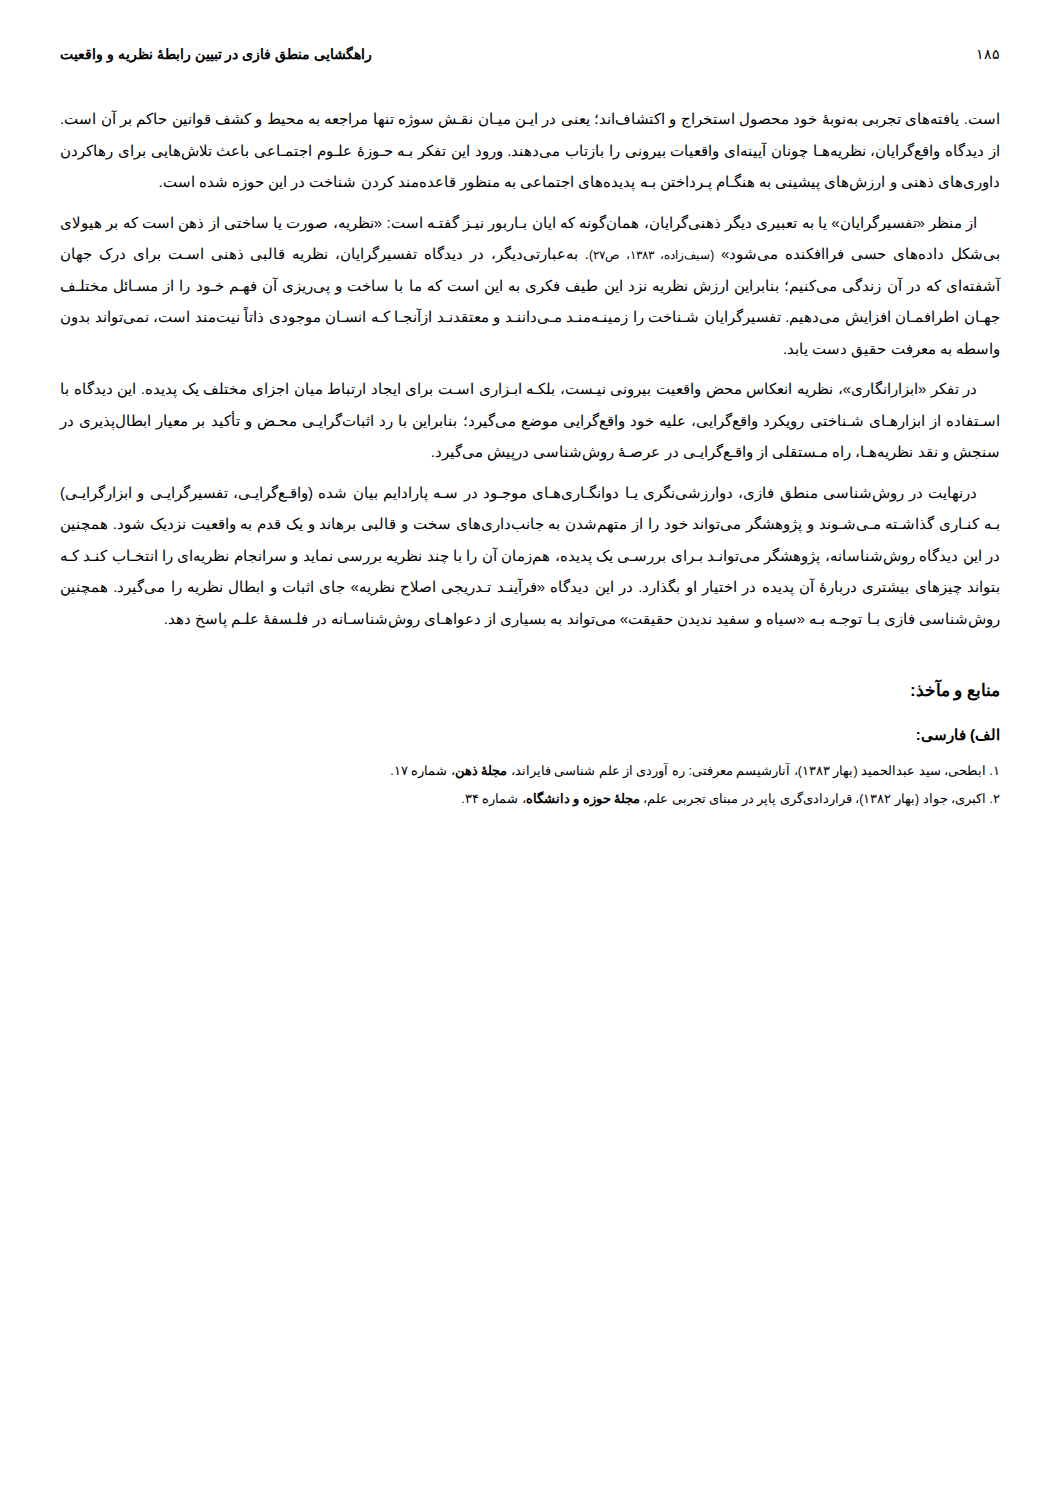۱۸۵ راهگشایی منطق فازی در تبیین رابطهٔ نظریه و واقعیت
است. یافته‌های تجربی به‌نوبهٔ خود محصول استخراج و اکتشاف‌اند؛ یعنی در ایـن میـان نقـش سوژه تنها مراجعه به محیط و کشف قوانین حاکم بر آن است. از دیدگاه واقع‌گرایان، نظریه‌هـا چونان آیینه‌ای واقعیات بیرونی را بازتاب می‌دهند. ورود این تفکر بـه حـوزهٔ علـوم اجتمـاعی باعث تلاش‌هایی برای رهاکردن داوری‌های ذهنی و ارزش‌های پیشینی به هنگـام پـرداختن بـه پدیده‌های اجتماعی به منظور قاعده‌مند کردن شناخت در این حوزه شده است.
از منظر «تفسیرگرایان» یا به تعبیری دیگر ذهنی‌گرایان، همان‌گونه که ایان بـاربور نیـز گفتـه است: «نظریه، صورت یا ساختی از ذهن است که بر هیولای بی‌شکل داده‌های حسی فراافکنده می‌شود» (سیف‌زاده، ۱۳۸۳، ص۲۷). به‌عبارتی‌دیگر، در دیدگاه تفسیرگرایان، نظریه قالبی ذهنی اسـت برای درک جهان آشفته‌ای که در آن زندگی می‌کنیم؛ بنابراین ارزش نظریه نزد این طیف فکری به این است که ما با ساخت و پی‌ریزی آن فهـم خـود را از مسـائل مختلـف جهـان اطرافمـان افزایش می‌دهیم. تفسیرگرایان شـناخت را زمینـه‌منـد مـی‌داننـد و معتقدنـد ازآنجـا کـه انسـان موجودی ذاتاً نیت‌مند است، نمی‌تواند بدون واسطه به معرفت حقیق دست یابد.
در تفکر «ابزارانگاری»، نظریه انعکاس محض واقعیت بیرونی نیـست، بلکـه ابـزاری اسـت برای ایجاد ارتباط میان اجزای مختلف یک پدیده. این دیدگاه با اسـتفاده از ابزارهـای شـناختی رویکرد واقع‌گرایی، علیه خود واقع‌گرایی موضع می‌گیرد؛ بنابراین با رد اثبات‌گرایـی محـض و تأکید بر معیار ابطال‌پذیری در سنجش و نقد نظریه‌هـا، راه مـستقلی از واقـع‌گرایـی در عرصـهٔ روش‌شناسی درپیش می‌گیرد.
درنهایت در روش‌شناسی منطق فازی، دوارزشی‌نگری یـا دوانگـاری‌هـای موجـود در سـه پارادایم بیان شده (واقـع‌گرایـی، تفسیرگرایـی و ابزارگرایـی) بـه کنـاری گذاشـته مـی‌شـوند و پژوهشگر می‌تواند خود را از متهم‌شدن به جانب‌داری‌های سخت و قالبی برهاند و یک قدم به واقعیت نزدیک شود. همچنین در این دیدگاه روش‌شناسانه، پژوهشگر می‌توانـد بـرای بررسـی یک پدیده، هم‌زمان آن را با چند نظریه بررسی نماید و سرانجام نظریه‌ای را انتخـاب کنـد کـه بتواند چیزهای بیشتری دربارهٔ آن پدیده در اختیار او بگذارد. در این دیدگاه «فرآینـد تـدریجی اصلاح نظریه» جای اثبات و ابطال نظریه را می‌گیرد. همچنین روش‌شناسی فازی بـا توجـه بـه «سیاه و سفید ندیدن حقیقت» می‌تواند به بسیاری از دعواهـای روش‌شناسـانه در فلـسفهٔ علـم پاسخ دهد.
منابع و مآخذ:
الف) فارسی:
۱. ابطحی، سید عبدالحمید (بهار ۱۳۸۳)، آنارشیسم معرفتی: ره آوردی از علم شناسی فایراند، مجلهٔ ذهن، شماره ۱۷.
۲. اکبری، جواد (بهار ۱۳۸۲)، قراردادی‌گری پاپر در مبنای تجربی علم، مجلهٔ حوزه و دانشگاه، شماره ۳۴.